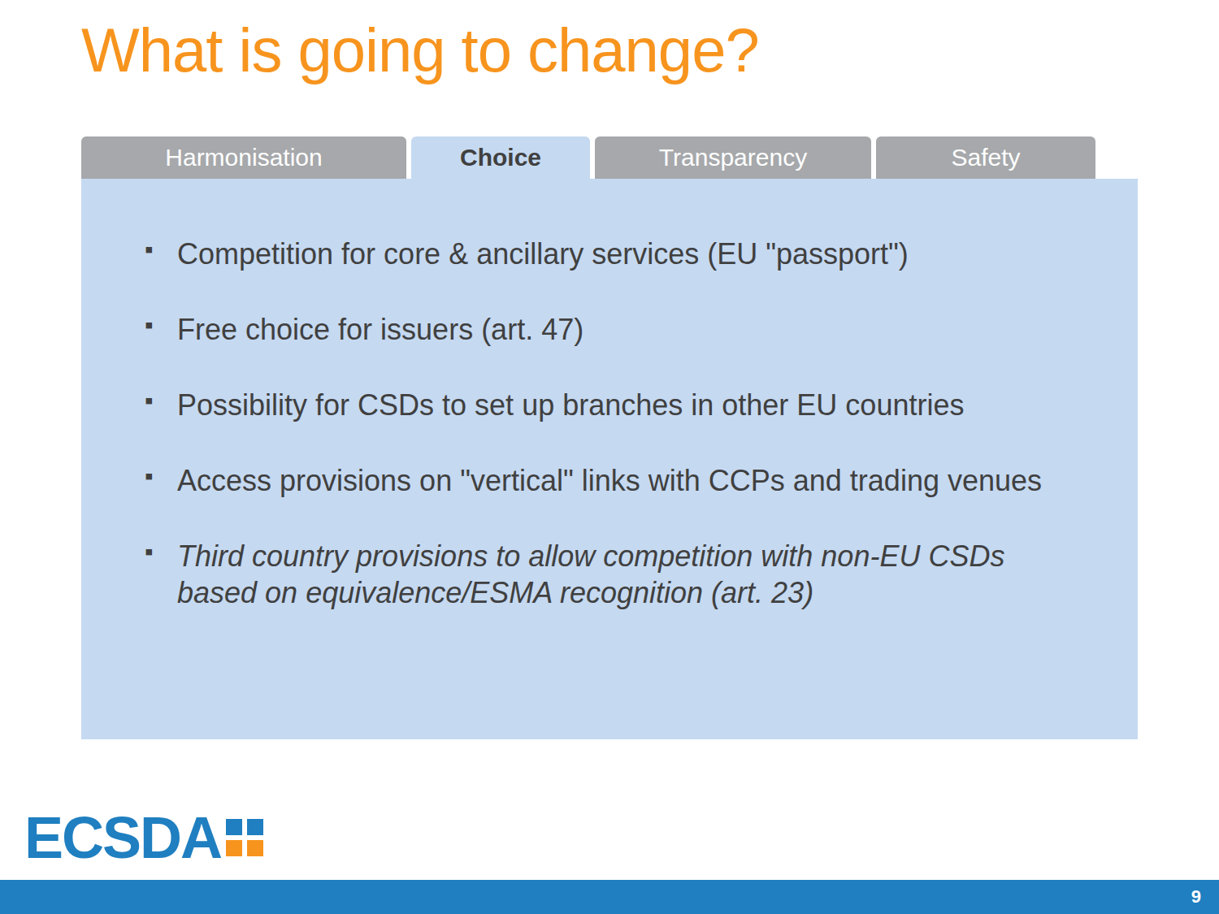What is going to change?
Harmonisation
Choice
Transparency
Safety
Competition for core & ancillary services (EU "passport")
Free choice for issuers (art. 47)
Possibility for CSDs to set up branches in other EU countries
Access provisions on "vertical" links with CCPs and trading venues
Third country provisions to allow competition with non-EU CSDs based on equivalence/ESMA recognition (art. 23)
ECSDA
9